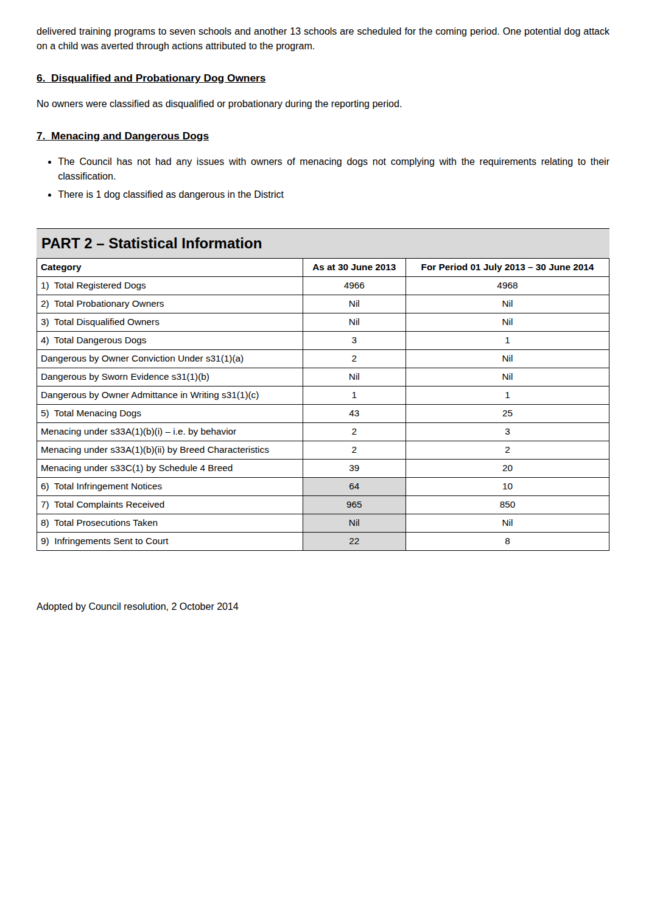delivered training programs to seven schools and another 13 schools are scheduled for the coming period. One potential dog attack on a child was averted through actions attributed to the program.
6. Disqualified and Probationary Dog Owners
No owners were classified as disqualified or probationary during the reporting period.
7. Menacing and Dangerous Dogs
The Council has not had any issues with owners of menacing dogs not complying with the requirements relating to their classification.
There is 1 dog classified as dangerous in the District
PART 2 – Statistical Information
| Category | As at 30 June 2013 | For Period 01 July 2013 – 30 June 2014 |
| --- | --- | --- |
| 1) Total Registered Dogs | 4966 | 4968 |
| 2) Total Probationary Owners | Nil | Nil |
| 3) Total Disqualified Owners | Nil | Nil |
| 4) Total Dangerous Dogs | 3 | 1 |
| Dangerous by Owner Conviction Under s31(1)(a) | 2 | Nil |
| Dangerous by Sworn Evidence s31(1)(b) | Nil | Nil |
| Dangerous by Owner Admittance in Writing s31(1)(c) | 1 | 1 |
| 5) Total Menacing Dogs | 43 | 25 |
| Menacing under s33A(1)(b)(i) – i.e. by behavior | 2 | 3 |
| Menacing under s33A(1)(b)(ii) by Breed Characteristics | 2 | 2 |
| Menacing under s33C(1) by Schedule 4 Breed | 39 | 20 |
| 6) Total Infringement Notices | 64 | 10 |
| 7) Total Complaints Received | 965 | 850 |
| 8) Total Prosecutions Taken | Nil | Nil |
| 9) Infringements Sent to Court | 22 | 8 |
Adopted by Council resolution, 2 October 2014